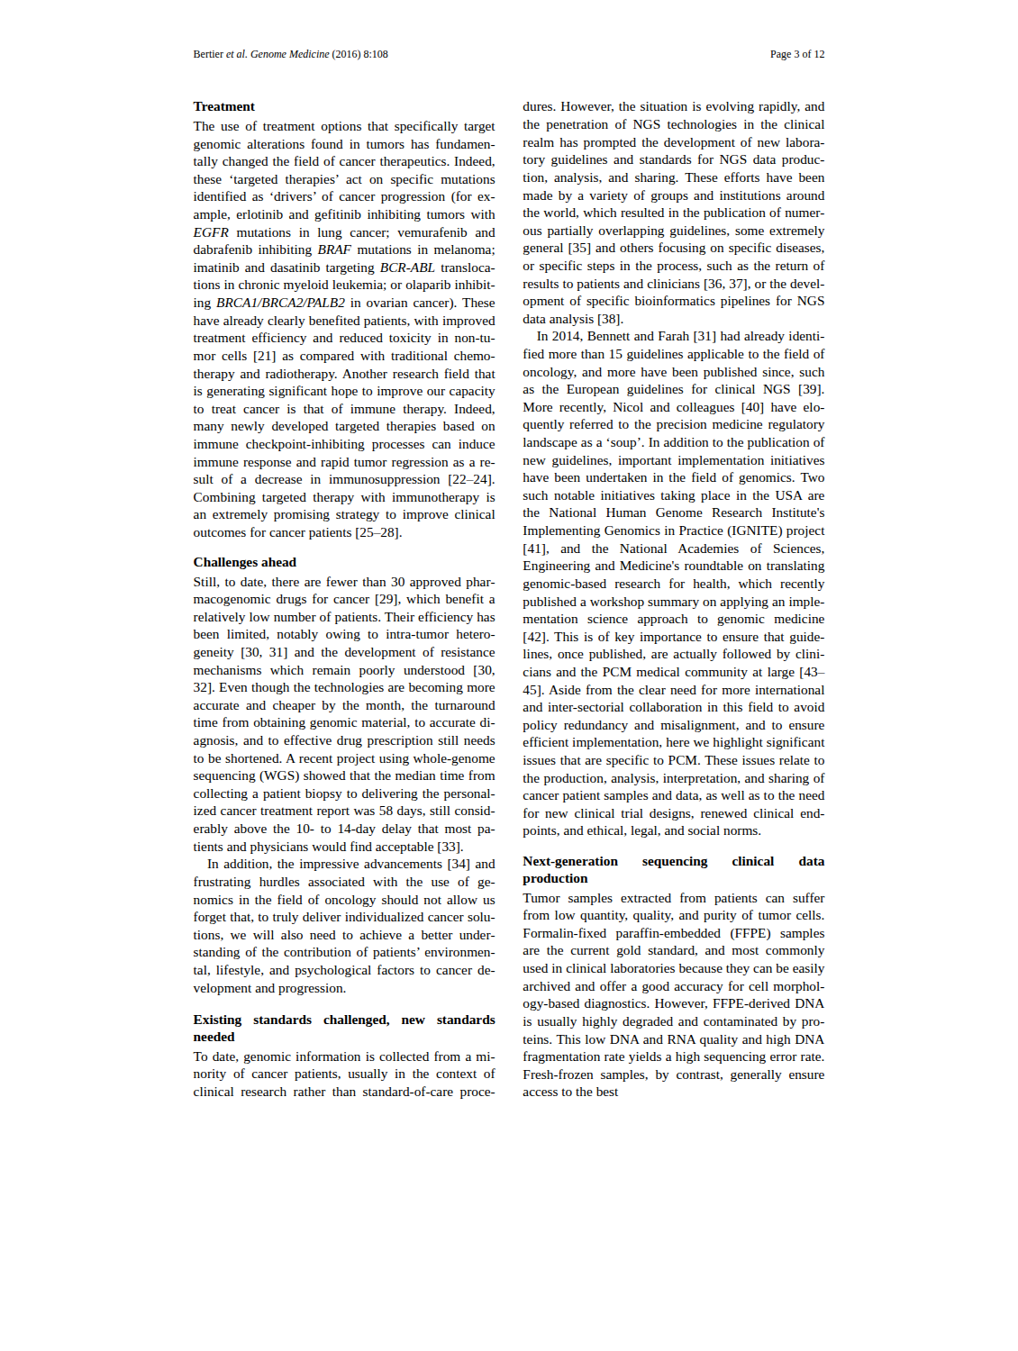Bertier et al. Genome Medicine (2016) 8:108 Page 3 of 12
Treatment
The use of treatment options that specifically target genomic alterations found in tumors has fundamentally changed the field of cancer therapeutics. Indeed, these ‘targeted therapies’ act on specific mutations identified as ‘drivers’ of cancer progression (for example, erlotinib and gefitinib inhibiting tumors with EGFR mutations in lung cancer; vemurafenib and dabrafenib inhibiting BRAF mutations in melanoma; imatinib and dasatinib targeting BCR-ABL translocations in chronic myeloid leukemia; or olaparib inhibiting BRCA1/BRCA2/PALB2 in ovarian cancer). These have already clearly benefited patients, with improved treatment efficiency and reduced toxicity in non-tumor cells [21] as compared with traditional chemotherapy and radiotherapy. Another research field that is generating significant hope to improve our capacity to treat cancer is that of immune therapy. Indeed, many newly developed targeted therapies based on immune checkpoint-inhibiting processes can induce immune response and rapid tumor regression as a result of a decrease in immunosuppression [22–24]. Combining targeted therapy with immunotherapy is an extremely promising strategy to improve clinical outcomes for cancer patients [25–28].
Challenges ahead
Still, to date, there are fewer than 30 approved pharmacogenomic drugs for cancer [29], which benefit a relatively low number of patients. Their efficiency has been limited, notably owing to intra-tumor heterogeneity [30, 31] and the development of resistance mechanisms which remain poorly understood [30, 32]. Even though the technologies are becoming more accurate and cheaper by the month, the turnaround time from obtaining genomic material, to accurate diagnosis, and to effective drug prescription still needs to be shortened. A recent project using whole-genome sequencing (WGS) showed that the median time from collecting a patient biopsy to delivering the personalized cancer treatment report was 58 days, still considerably above the 10- to 14-day delay that most patients and physicians would find acceptable [33].
In addition, the impressive advancements [34] and frustrating hurdles associated with the use of genomics in the field of oncology should not allow us forget that, to truly deliver individualized cancer solutions, we will also need to achieve a better understanding of the contribution of patients’ environmental, lifestyle, and psychological factors to cancer development and progression.
Existing standards challenged, new standards needed
To date, genomic information is collected from a minority of cancer patients, usually in the context of clinical research rather than standard-of-care procedures. However, the situation is evolving rapidly, and the penetration of NGS technologies in the clinical realm has prompted the development of new laboratory guidelines and standards for NGS data production, analysis, and sharing. These efforts have been made by a variety of groups and institutions around the world, which resulted in the publication of numerous partially overlapping guidelines, some extremely general [35] and others focusing on specific diseases, or specific steps in the process, such as the return of results to patients and clinicians [36, 37], or the development of specific bioinformatics pipelines for NGS data analysis [38].
In 2014, Bennett and Farah [31] had already identified more than 15 guidelines applicable to the field of oncology, and more have been published since, such as the European guidelines for clinical NGS [39]. More recently, Nicol and colleagues [40] have eloquently referred to the precision medicine regulatory landscape as a ‘soup’. In addition to the publication of new guidelines, important implementation initiatives have been undertaken in the field of genomics. Two such notable initiatives taking place in the USA are the National Human Genome Research Institute's Implementing Genomics in Practice (IGNITE) project [41], and the National Academies of Sciences, Engineering and Medicine's roundtable on translating genomic-based research for health, which recently published a workshop summary on applying an implementation science approach to genomic medicine [42]. This is of key importance to ensure that guidelines, once published, are actually followed by clinicians and the PCM medical community at large [43–45]. Aside from the clear need for more international and inter-sectorial collaboration in this field to avoid policy redundancy and misalignment, and to ensure efficient implementation, here we highlight significant issues that are specific to PCM. These issues relate to the production, analysis, interpretation, and sharing of cancer patient samples and data, as well as to the need for new clinical trial designs, renewed clinical endpoints, and ethical, legal, and social norms.
Next-generation sequencing clinical data production
Tumor samples extracted from patients can suffer from low quantity, quality, and purity of tumor cells. Formalin-fixed paraffin-embedded (FFPE) samples are the current gold standard, and most commonly used in clinical laboratories because they can be easily archived and offer a good accuracy for cell morphology-based diagnostics. However, FFPE-derived DNA is usually highly degraded and contaminated by proteins. This low DNA and RNA quality and high DNA fragmentation rate yields a high sequencing error rate. Fresh-frozen samples, by contrast, generally ensure access to the best